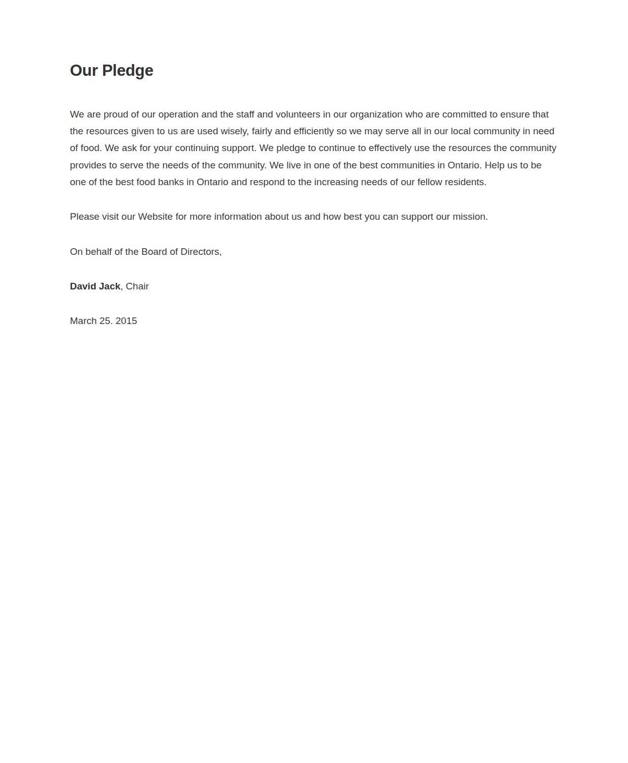Our Pledge
We are proud of our operation and the staff and volunteers in our organization who are committed to ensure that the resources given to us are used wisely, fairly and efficiently so we may serve all in our local community in need of food. We ask for your continuing support. We pledge to continue to effectively use the resources the community provides to serve the needs of the community. We live in one of the best communities in Ontario. Help us to be one of the best food banks in Ontario and respond to the increasing needs of our fellow residents.
Please visit our Website for more information about us and how best you can support our mission.
On behalf of the Board of Directors,
David Jack, Chair
March 25. 2015